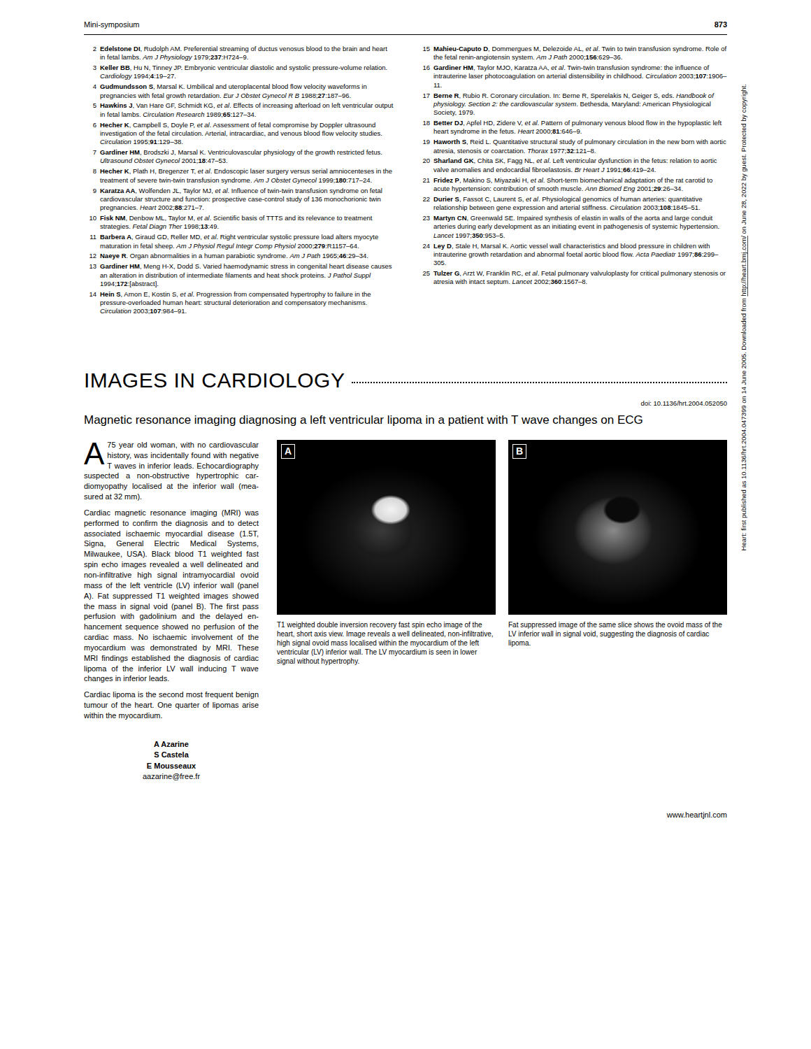Mini-symposium
873
2 Edelstone DI, Rudolph AM. Preferential streaming of ductus venosus blood to the brain and heart in fetal lambs. Am J Physiology 1979;237:H724–9.
3 Keller BB, Hu N, Tinney JP. Embryonic ventricular diastolic and systolic pressure-volume relation. Cardiology 1994;4:19–27.
4 Gudmundsson S, Marsal K. Umbilical and uteroplacental blood flow velocity waveforms in pregnancies with fetal growth retardation. Eur J Obstet Gynecol R B 1988;27:187–96.
5 Hawkins J, Van Hare GF, Schmidt KG, et al. Effects of increasing afterload on left ventricular output in fetal lambs. Circulation Research 1989;65:127–34.
6 Hecher K, Campbell S, Doyle P, et al. Assessment of fetal compromise by Doppler ultrasound investigation of the fetal circulation. Arterial, intracardiac, and venous blood flow velocity studies. Circulation 1995;91:129–38.
7 Gardiner HM, Brodszki J, Marsal K. Ventriculovascular physiology of the growth restricted fetus. Ultrasound Obstet Gynecol 2001;18:47–53.
8 Hecher K, Plath H, Bregenzer T, et al. Endoscopic laser surgery versus serial amniocenteses in the treatment of severe twin-twin transfusion syndrome. Am J Obstet Gynecol 1999;180:717–24.
9 Karatza AA, Wolfenden JL, Taylor MJ, et al. Influence of twin-twin transfusion syndrome on fetal cardiovascular structure and function: prospective case-control study of 136 monochorionic twin pregnancies. Heart 2002;88:271–7.
10 Fisk NM, Denbow ML, Taylor M, et al. Scientific basis of TTTS and its relevance to treatment strategies. Fetal Diagn Ther 1998;13:49.
11 Barbera A, Giraud GD, Reller MD, et al. Right ventricular systolic pressure load alters myocyte maturation in fetal sheep. Am J Physiol Regul Integr Comp Physiol 2000;279:R1157–64.
12 Naeye R. Organ abnormalities in a human parabiotic syndrome. Am J Path 1965;46:29–34.
13 Gardiner HM, Meng H-X, Dodd S. Varied haemodynamic stress in congenital heart disease causes an alteration in distribution of intermediate filaments and heat shock proteins. J Pathol Suppl 1994;172:[abstract].
14 Hein S, Arnon E, Kostin S, et al. Progression from compensated hypertrophy to failure in the pressure-overloaded human heart: structural deterioration and compensatory mechanisms. Circulation 2003;107:984–91.
15 Mahieu-Caputo D, Dommergues M, Delezoide AL, et al. Twin to twin transfusion syndrome. Role of the fetal renin-angiotensin system. Am J Path 2000;156:629–36.
16 Gardiner HM, Taylor MJO, Karatza AA, et al. Twin-twin transfusion syndrome: the influence of intrauterine laser photocoagulation on arterial distensibility in childhood. Circulation 2003;107:1906–11.
17 Berne R, Rubio R. Coronary circulation. In: Berne R, Sperelakis N, Geiger S, eds. Handbook of physiology. Section 2: the cardiovascular system. Bethesda, Maryland: American Physiological Society, 1979.
18 Better DJ, Apfel HD, Zidere V, et al. Pattern of pulmonary venous blood flow in the hypoplastic left heart syndrome in the fetus. Heart 2000;81:646–9.
19 Haworth S, Reid L. Quantitative structural study of pulmonary circulation in the new born with aortic atresia, stenosis or coarctation. Thorax 1977;32:121–8.
20 Sharland GK, Chita SK, Fagg NL, et al. Left ventricular dysfunction in the fetus: relation to aortic valve anomalies and endocardial fibroelastosis. Br Heart J 1991;66:419–24.
21 Fridez P, Makino S, Miyazaki H, et al. Short-term biomechanical adaptation of the rat carotid to acute hypertension: contribution of smooth muscle. Ann Biomed Eng 2001;29:26–34.
22 Durier S, Fassot C, Laurent S, et al. Physiological genomics of human arteries: quantitative relationship between gene expression and arterial stiffness. Circulation 2003;108:1845–51.
23 Martyn CN, Greenwald SE. Impaired synthesis of elastin in walls of the aorta and large conduit arteries during early development as an initiating event in pathogenesis of systemic hypertension. Lancet 1997;350:953–5.
24 Ley D, Stale H, Marsal K. Aortic vessel wall characteristics and blood pressure in children with intrauterine growth retardation and abnormal foetal aortic blood flow. Acta Paediatr 1997;86:299–305.
25 Tulzer G, Arzt W, Franklin RC, et al. Fetal pulmonary valvuloplasty for critical pulmonary stenosis or atresia with intact septum. Lancet 2002;360:1567–8.
IMAGES IN CARDIOLOGY
doi: 10.1136/hrt.2004.052050
Magnetic resonance imaging diagnosing a left ventricular lipoma in a patient with T wave changes on ECG
A 75 year old woman, with no cardiovascular history, was incidentally found with negative T waves in inferior leads. Echocardiography suspected a non-obstructive hypertrophic cardiomyopathy localised at the inferior wall (measured at 32 mm).
Cardiac magnetic resonance imaging (MRI) was performed to confirm the diagnosis and to detect associated ischaemic myocardial disease (1.5T, Signa, General Electric Medical Systems, Milwaukee, USA). Black blood T1 weighted fast spin echo images revealed a well delineated and non-infiltrative high signal intramyocardial ovoid mass of the left ventricle (LV) inferior wall (panel A). Fat suppressed T1 weighted images showed the mass in signal void (panel B). The first pass perfusion with gadolinium and the delayed enhancement sequence showed no perfusion of the cardiac mass. No ischaemic involvement of the myocardium was demonstrated by MRI. These MRI findings established the diagnosis of cardiac lipoma of the inferior LV wall inducing T wave changes in inferior leads.
Cardiac lipoma is the second most frequent benign tumour of the heart. One quarter of lipomas arise within the myocardium.
A Azarine
S Castela
E Mousseaux
aazarine@free.fr
A
T1 weighted double inversion recovery fast spin echo image of the heart, short axis view. Image reveals a well delineated, non-infiltrative, high signal ovoid mass localised within the myocardium of the left ventricular (LV) inferior wall. The LV myocardium is seen in lower signal without hypertrophy.
B
Fat suppressed image of the same slice shows the ovoid mass of the LV inferior wall in signal void, suggesting the diagnosis of cardiac lipoma.
www.heartjnl.com
Heart: first published as 10.1136/hrt.2004.047399 on 14 June 2005. Downloaded from http://heart.bmj.com/ on June 28, 2022 by guest. Protected by copyright.